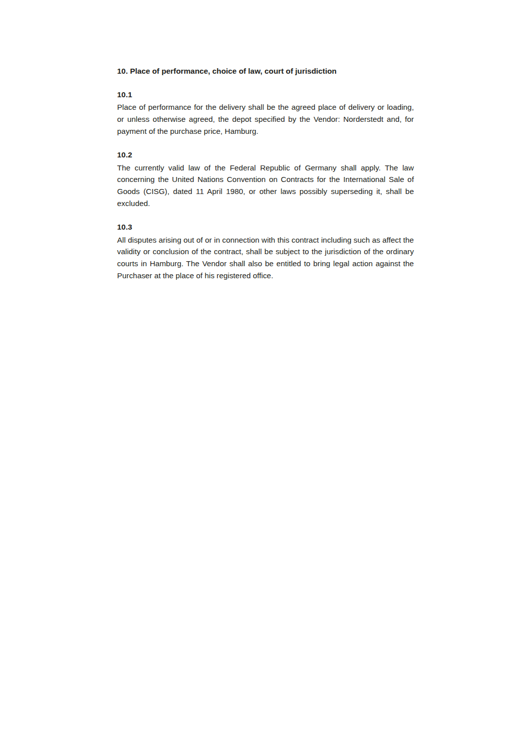10. Place of performance, choice of law, court of jurisdiction
10.1
Place of performance for the delivery shall be the agreed place of delivery or loading, or unless otherwise agreed, the depot specified by the Vendor: Norderstedt and, for payment of the purchase price, Hamburg.
10.2
The currently valid law of the Federal Republic of Germany shall apply. The law concerning the United Nations Convention on Contracts for the International Sale of Goods (CISG), dated 11 April 1980, or other laws possibly superseding it, shall be excluded.
10.3
All disputes arising out of or in connection with this contract including such as affect the validity or conclusion of the contract, shall be subject to the jurisdiction of the ordinary courts in Hamburg. The Vendor shall also be entitled to bring legal action against the Purchaser at the place of his registered office.